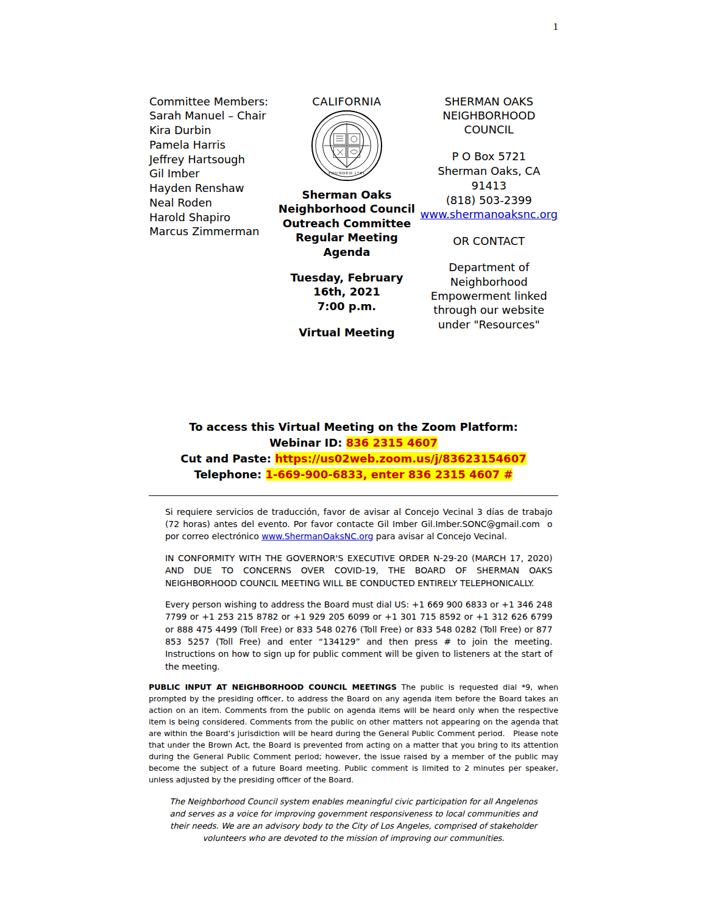1
| Committee Members: Sarah Manuel – Chair Kira Durbin Pamela Harris Jeffrey Hartsough Gil Imber Hayden Renshaw Neal Roden Harold Shapiro Marcus Zimmerman | CALIFORNIA FOUNDED 1781 Sherman Oaks Neighborhood Council Outreach Committee Regular Meeting Agenda Tuesday, February 16th, 2021 7:00 p.m. Virtual Meeting | SHERMAN OAKS NEIGHBORHOOD COUNCIL P O Box 5721 Sherman Oaks, CA 91413 (818) 503-2399 www.shermanoaksnc.org OR CONTACT Department of Neighborhood Empowerment linked through our website under "Resources" |
To access this Virtual Meeting on the Zoom Platform:
Webinar ID: 836 2315 4607
Cut and Paste: https://us02web.zoom.us/j/83623154607
Telephone: 1-669-900-6833, enter 836 2315 4607 #
Si requiere servicios de traducción, favor de avisar al Concejo Vecinal 3 días de trabajo (72 horas) antes del evento. Por favor contacte Gil Imber Gil.Imber.SONC@gmail.com o por correo electrónico www.ShermanOaksNC.org para avisar al Concejo Vecinal.
In conformity with the Governor's Executive Order N-29-20 (March 17, 2020) and due to concerns over COVID-19, the Board of Sherman Oaks Neighborhood Council meeting will be conducted entirely telephonically.
Every person wishing to address the Board must dial US: +1 669 900 6833 or +1 346 248 7799 or +1 253 215 8782 or +1 929 205 6099 or +1 301 715 8592 or +1 312 626 6799 or 888 475 4499 (Toll Free) or 833 548 0276 (Toll Free) or 833 548 0282 (Toll Free) or 877 853 5257 (Toll Free) and enter “134129” and then press # to join the meeting. Instructions on how to sign up for public comment will be given to listeners at the start of the meeting.
PUBLIC INPUT AT NEIGHBORHOOD COUNCIL MEETINGS The public is requested dial *9, when prompted by the presiding officer, to address the Board on any agenda item before the Board takes an action on an item. Comments from the public on agenda items will be heard only when the respective item is being considered. Comments from the public on other matters not appearing on the agenda that are within the Board’s jurisdiction will be heard during the General Public Comment period. Please note that under the Brown Act, the Board is prevented from acting on a matter that you bring to its attention during the General Public Comment period; however, the issue raised by a member of the public may become the subject of a future Board meeting. Public comment is limited to 2 minutes per speaker, unless adjusted by the presiding officer of the Board.
The Neighborhood Council system enables meaningful civic participation for all Angelenos and serves as a voice for improving government responsiveness to local communities and their needs. We are an advisory body to the City of Los Angeles, comprised of stakeholder volunteers who are devoted to the mission of improving our communities.